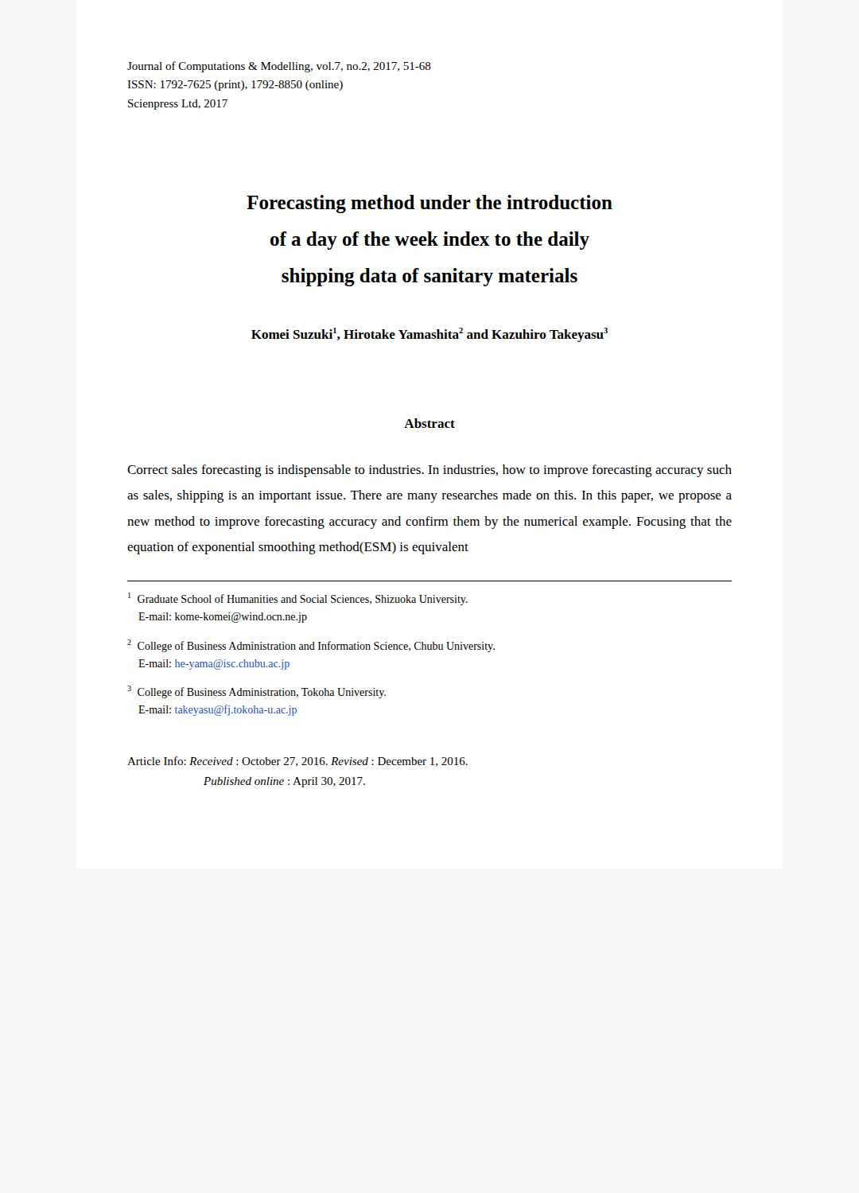Journal of Computations & Modelling, vol.7, no.2, 2017, 51-68
ISSN: 1792-7625 (print), 1792-8850 (online)
Scienpress Ltd, 2017
Forecasting method under the introduction
of a day of the week index to the daily
shipping data of sanitary materials
Komei Suzuki1, Hirotake Yamashita2 and Kazuhiro Takeyasu3
Abstract
Correct sales forecasting is indispensable to industries. In industries, how to improve forecasting accuracy such as sales, shipping is an important issue. There are many researches made on this. In this paper, we propose a new method to improve forecasting accuracy and confirm them by the numerical example. Focusing that the equation of exponential smoothing method(ESM) is equivalent
1 Graduate School of Humanities and Social Sciences, Shizuoka University.
E-mail: kome-komei@wind.ocn.ne.jp
2 College of Business Administration and Information Science, Chubu University.
E-mail: he-yama@isc.chubu.ac.jp
3 College of Business Administration, Tokoha University.
E-mail: takeyasu@fj.tokoha-u.ac.jp
Article Info: Received : October 27, 2016. Revised : December 1, 2016. Published online : April 30, 2017.